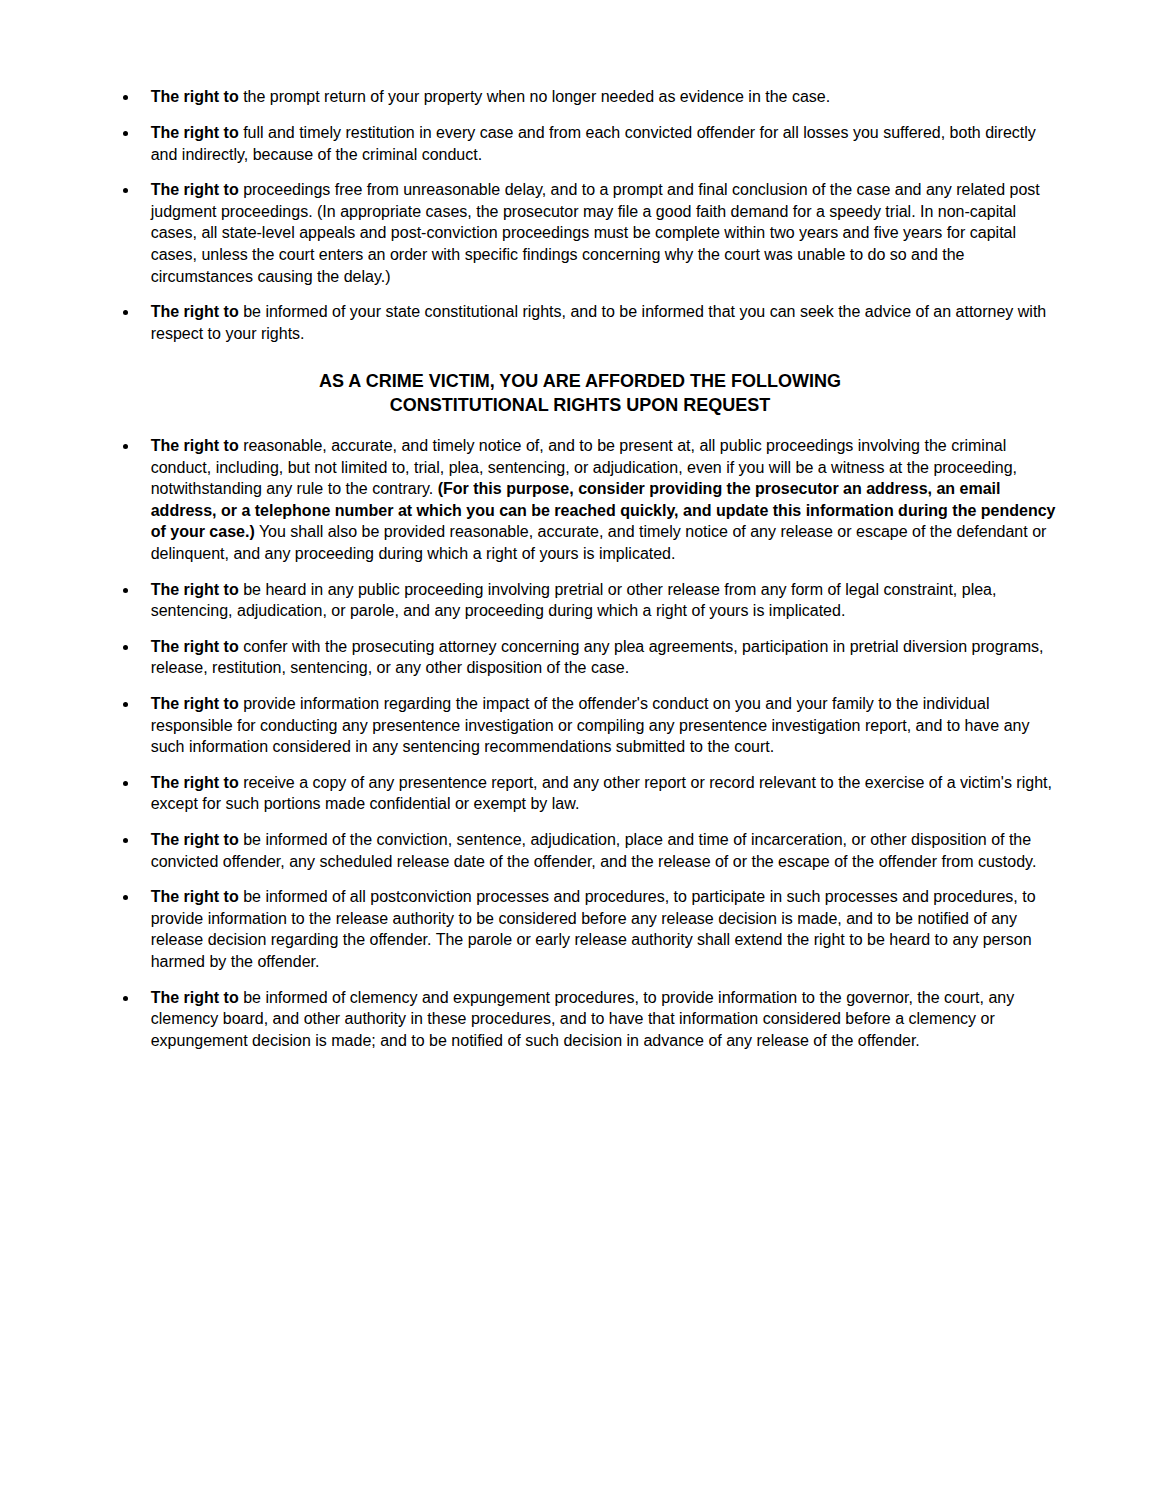The right to the prompt return of your property when no longer needed as evidence in the case.
The right to full and timely restitution in every case and from each convicted offender for all losses you suffered, both directly and indirectly, because of the criminal conduct.
The right to proceedings free from unreasonable delay, and to a prompt and final conclusion of the case and any related post judgment proceedings. (In appropriate cases, the prosecutor may file a good faith demand for a speedy trial. In non-capital cases, all state-level appeals and post-conviction proceedings must be complete within two years and five years for capital cases, unless the court enters an order with specific findings concerning why the court was unable to do so and the circumstances causing the delay.)
The right to be informed of your state constitutional rights, and to be informed that you can seek the advice of an attorney with respect to your rights.
AS A CRIME VICTIM, YOU ARE AFFORDED THE FOLLOWING
CONSTITUTIONAL RIGHTS UPON REQUEST
The right to reasonable, accurate, and timely notice of, and to be present at, all public proceedings involving the criminal conduct, including, but not limited to, trial, plea, sentencing, or adjudication, even if you will be a witness at the proceeding, notwithstanding any rule to the contrary. (For this purpose, consider providing the prosecutor an address, an email address, or a telephone number at which you can be reached quickly, and update this information during the pendency of your case.) You shall also be provided reasonable, accurate, and timely notice of any release or escape of the defendant or delinquent, and any proceeding during which a right of yours is implicated.
The right to be heard in any public proceeding involving pretrial or other release from any form of legal constraint, plea, sentencing, adjudication, or parole, and any proceeding during which a right of yours is implicated.
The right to confer with the prosecuting attorney concerning any plea agreements, participation in pretrial diversion programs, release, restitution, sentencing, or any other disposition of the case.
The right to provide information regarding the impact of the offender's conduct on you and your family to the individual responsible for conducting any presentence investigation or compiling any presentence investigation report, and to have any such information considered in any sentencing recommendations submitted to the court.
The right to receive a copy of any presentence report, and any other report or record relevant to the exercise of a victim's right, except for such portions made confidential or exempt by law.
The right to be informed of the conviction, sentence, adjudication, place and time of incarceration, or other disposition of the convicted offender, any scheduled release date of the offender, and the release of or the escape of the offender from custody.
The right to be informed of all postconviction processes and procedures, to participate in such processes and procedures, to provide information to the release authority to be considered before any release decision is made, and to be notified of any release decision regarding the offender. The parole or early release authority shall extend the right to be heard to any person harmed by the offender.
The right to be informed of clemency and expungement procedures, to provide information to the governor, the court, any clemency board, and other authority in these procedures, and to have that information considered before a clemency or expungement decision is made; and to be notified of such decision in advance of any release of the offender.